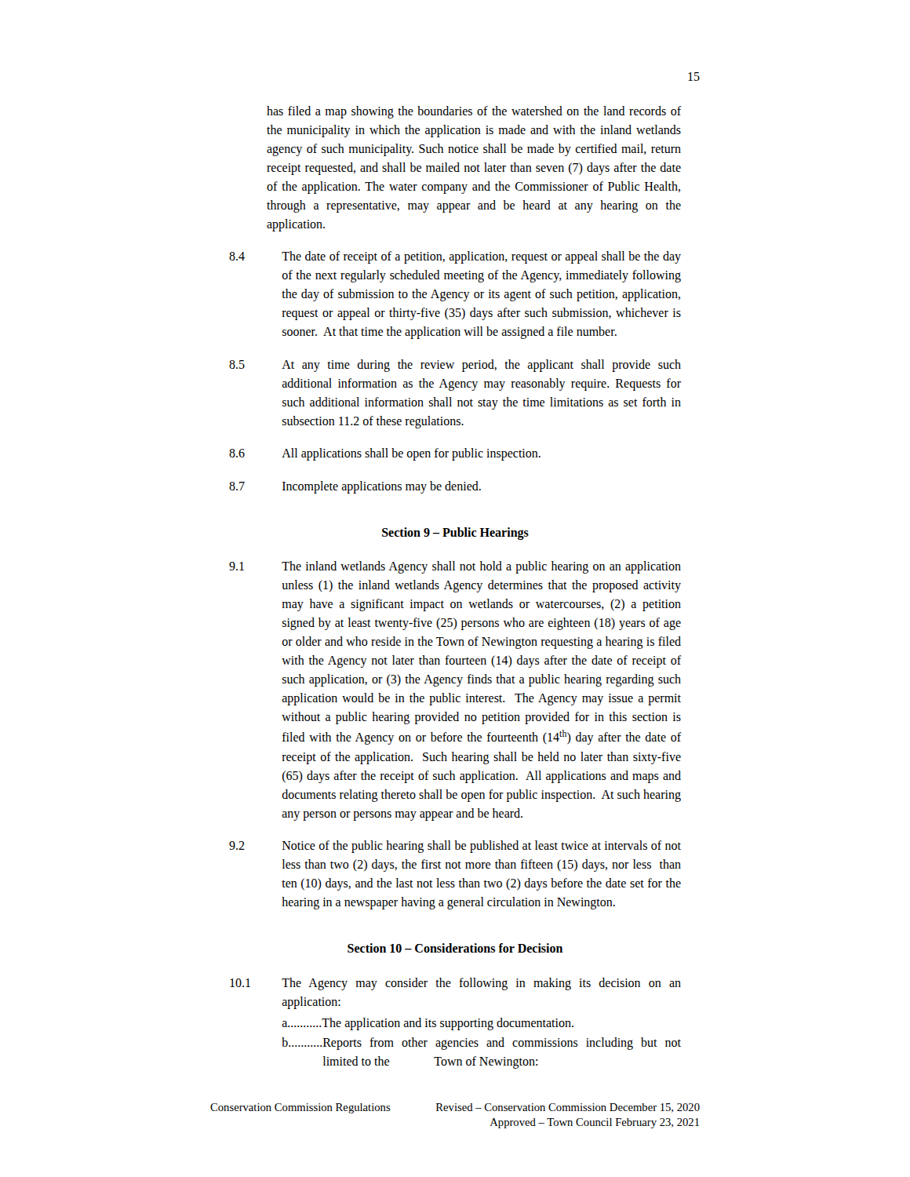15
has filed a map showing the boundaries of the watershed on the land records of the municipality in which the application is made and with the inland wetlands agency of such municipality. Such notice shall be made by certified mail, return receipt requested, and shall be mailed not later than seven (7) days after the date of the application. The water company and the Commissioner of Public Health, through a representative, may appear and be heard at any hearing on the application.
8.4
The date of receipt of a petition, application, request or appeal shall be the day of the next regularly scheduled meeting of the Agency, immediately following the day of submission to the Agency or its agent of such petition, application, request or appeal or thirty-five (35) days after such submission, whichever is sooner. At that time the application will be assigned a file number.
8.5
At any time during the review period, the applicant shall provide such additional information as the Agency may reasonably require. Requests for such additional information shall not stay the time limitations as set forth in subsection 11.2 of these regulations.
8.6
All applications shall be open for public inspection.
8.7
Incomplete applications may be denied.
Section 9 – Public Hearings
9.1
The inland wetlands Agency shall not hold a public hearing on an application unless (1) the inland wetlands Agency determines that the proposed activity may have a significant impact on wetlands or watercourses, (2) a petition signed by at least twenty-five (25) persons who are eighteen (18) years of age or older and who reside in the Town of Newington requesting a hearing is filed with the Agency not later than fourteen (14) days after the date of receipt of such application, or (3) the Agency finds that a public hearing regarding such application would be in the public interest. The Agency may issue a permit without a public hearing provided no petition provided for in this section is filed with the Agency on or before the fourteenth (14th) day after the date of receipt of the application. Such hearing shall be held no later than sixty-five (65) days after the receipt of such application. All applications and maps and documents relating thereto shall be open for public inspection. At such hearing any person or persons may appear and be heard.
9.2
Notice of the public hearing shall be published at least twice at intervals of not less than two (2) days, the first not more than fifteen (15) days, nor less than ten (10) days, and the last not less than two (2) days before the date set for the hearing in a newspaper having a general circulation in Newington.
Section 10 – Considerations for Decision
10.1
The Agency may consider the following in making its decision on an application:
a...........
The application and its supporting documentation.
b...........
Reports from other agencies and commissions including but not limited to the Town of Newington:
Conservation Commission Regulations
Revised – Conservation Commission December 15, 2020
Approved – Town Council February 23, 2021